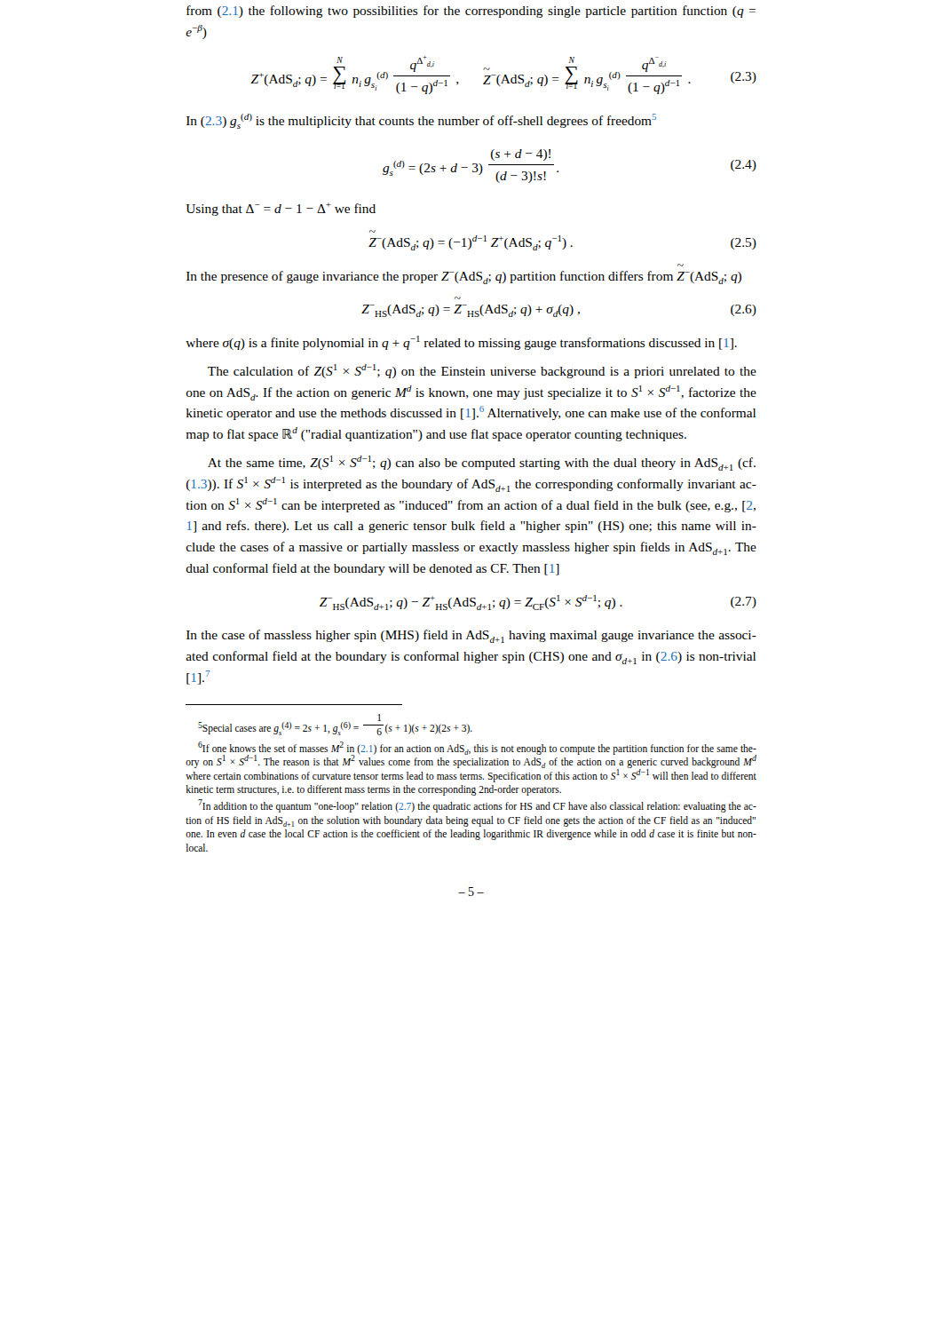from (2.1) the following two possibilities for the corresponding single particle partition function (q = e−β)
Z+(AdSd; q) = N∑i=1 ni gsi(d) qΔ+d,i(1 − q)d−1 , ~Z−(AdSd; q) = N∑i=1 ni gsi(d) qΔ−d,i(1 − q)d−1 . (2.3)
In (2.3) gs(d) is the multiplicity that counts the number of off-shell degrees of freedom5
gs(d) = (2s + d − 3) (s + d − 4)!(d − 3)!s!. (2.4)
Using that Δ− = d − 1 − Δ+ we find
~Z−(AdSd; q) = (−1)d−1 Z+(AdSd; q−1) . (2.5)
In the presence of gauge invariance the proper Z−(AdSd; q) partition function differs from ~Z−(AdSd; q)
Z−HS(AdSd; q) = ~Z−HS(AdSd; q) + σd(q) , (2.6)
where σ(q) is a finite polynomial in q + q−1 related to missing gauge transformations discussed in [1].
The calculation of Z(S1 × Sd−1; q) on the Einstein universe background is a priori unrelated to the one on AdSd. If the action on generic Md is known, one may just specialize it to S1 × Sd−1, factorize the kinetic operator and use the methods discussed in [1].6 Alternatively, one can make use of the conformal map to flat space ℝd ("radial quantization") and use flat space operator counting techniques.
At the same time, Z(S1 × Sd−1; q) can also be computed starting with the dual theory in AdSd+1 (cf. (1.3)). If S1 × Sd−1 is interpreted as the boundary of AdSd+1 the corresponding conformally invariant action on S1 × Sd−1 can be interpreted as "induced" from an action of a dual field in the bulk (see, e.g., [2, 1] and refs. there). Let us call a generic tensor bulk field a "higher spin" (HS) one; this name will include the cases of a massive or partially massless or exactly massless higher spin fields in AdSd+1. The dual conformal field at the boundary will be denoted as CF. Then [1]
Z−HS(AdSd+1; q) − Z+HS(AdSd+1; q) = ZCF(S1 × Sd−1; q) . (2.7)
In the case of massless higher spin (MHS) field in AdSd+1 having maximal gauge invariance the associated conformal field at the boundary is conformal higher spin (CHS) one and σd+1 in (2.6) is non-trivial [1].7
5Special cases are gs(4) = 2s + 1, gs(6) = 16(s + 1)(s + 2)(2s + 3).
6If one knows the set of masses M2 in (2.1) for an action on AdSd, this is not enough to compute the partition function for the same theory on S1 × Sd−1. The reason is that M2 values come from the specialization to AdSd of the action on a generic curved background Md where certain combinations of curvature tensor terms lead to mass terms. Specification of this action to S1 × Sd−1 will then lead to different kinetic term structures, i.e. to different mass terms in the corresponding 2nd-order operators.
7In addition to the quantum "one-loop" relation (2.7) the quadratic actions for HS and CF have also classical relation: evaluating the action of HS field in AdSd+1 on the solution with boundary data being equal to CF field one gets the action of the CF field as an "induced" one. In even d case the local CF action is the coefficient of the leading logarithmic IR divergence while in odd d case it is finite but non-local.
– 5 –